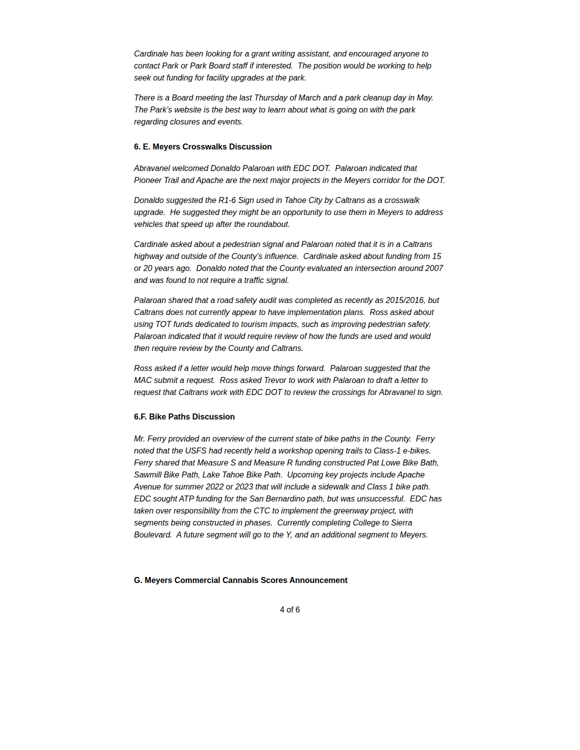Cardinale has been looking for a grant writing assistant, and encouraged anyone to contact Park or Park Board staff if interested. The position would be working to help seek out funding for facility upgrades at the park.
There is a Board meeting the last Thursday of March and a park cleanup day in May. The Park’s website is the best way to learn about what is going on with the park regarding closures and events.
6. E. Meyers Crosswalks Discussion
Abravanel welcomed Donaldo Palaroan with EDC DOT. Palaroan indicated that Pioneer Trail and Apache are the next major projects in the Meyers corridor for the DOT.
Donaldo suggested the R1-6 Sign used in Tahoe City by Caltrans as a crosswalk upgrade. He suggested they might be an opportunity to use them in Meyers to address vehicles that speed up after the roundabout.
Cardinale asked about a pedestrian signal and Palaroan noted that it is in a Caltrans highway and outside of the County’s influence. Cardinale asked about funding from 15 or 20 years ago. Donaldo noted that the County evaluated an intersection around 2007 and was found to not require a traffic signal.
Palaroan shared that a road safety audit was completed as recently as 2015/2016, but Caltrans does not currently appear to have implementation plans. Ross asked about using TOT funds dedicated to tourism impacts, such as improving pedestrian safety. Palaroan indicated that it would require review of how the funds are used and would then require review by the County and Caltrans.
Ross asked if a letter would help move things forward. Palaroan suggested that the MAC submit a request. Ross asked Trevor to work with Palaroan to draft a letter to request that Caltrans work with EDC DOT to review the crossings for Abravanel to sign.
6.F. Bike Paths Discussion
Mr. Ferry provided an overview of the current state of bike paths in the County. Ferry noted that the USFS had recently held a workshop opening trails to Class-1 e-bikes. Ferry shared that Measure S and Measure R funding constructed Pat Lowe Bike Bath, Sawmill Bike Path, Lake Tahoe Bike Path. Upcoming key projects include Apache Avenue for summer 2022 or 2023 that will include a sidewalk and Class 1 bike path. EDC sought ATP funding for the San Bernardino path, but was unsuccessful. EDC has taken over responsibility from the CTC to implement the greenway project, with segments being constructed in phases. Currently completing College to Sierra Boulevard. A future segment will go to the Y, and an additional segment to Meyers.
G. Meyers Commercial Cannabis Scores Announcement
4 of 6